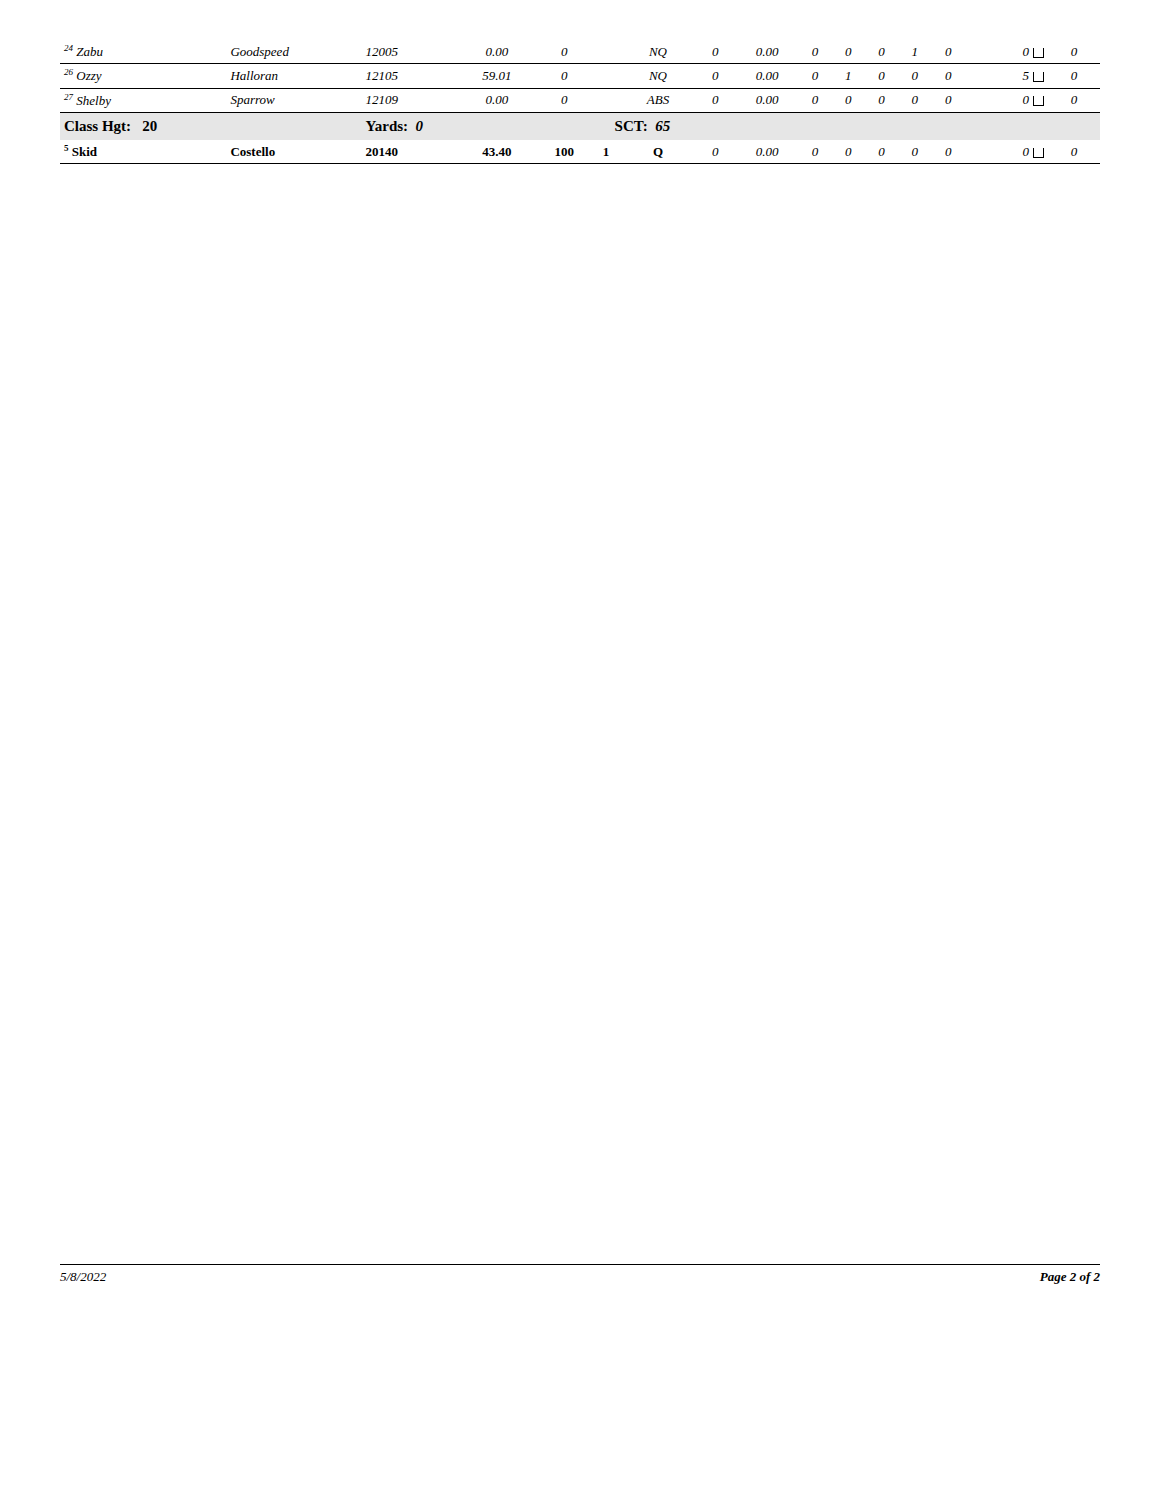| 24 Zabu | Goodspeed | 12005 | 0.00 | 0 | | NQ | 0 | 0.00 | 0 | 0 | 0 | 1 | 0 | 0 | 0 |
| 26 Ozzy | Halloran | 12105 | 59.01 | 0 | | NQ | 0 | 0.00 | 0 | 1 | 0 | 0 | 0 | 5 | 0 |
| 27 Shelby | Sparrow | 12109 | 0.00 | 0 | | ABS | 0 | 0.00 | 0 | 0 | 0 | 0 | 0 | 0 | 0 |
| Class Hgt: 20 | Yards: 0 | SCT: 65 | |
| 5 Skid | Costello | 20140 | 43.40 | 100 | 1 | Q | 0 | 0.00 | 0 | 0 | 0 | 0 | 0 | 0 | 0 |
5/8/2022 Page 2 of 2